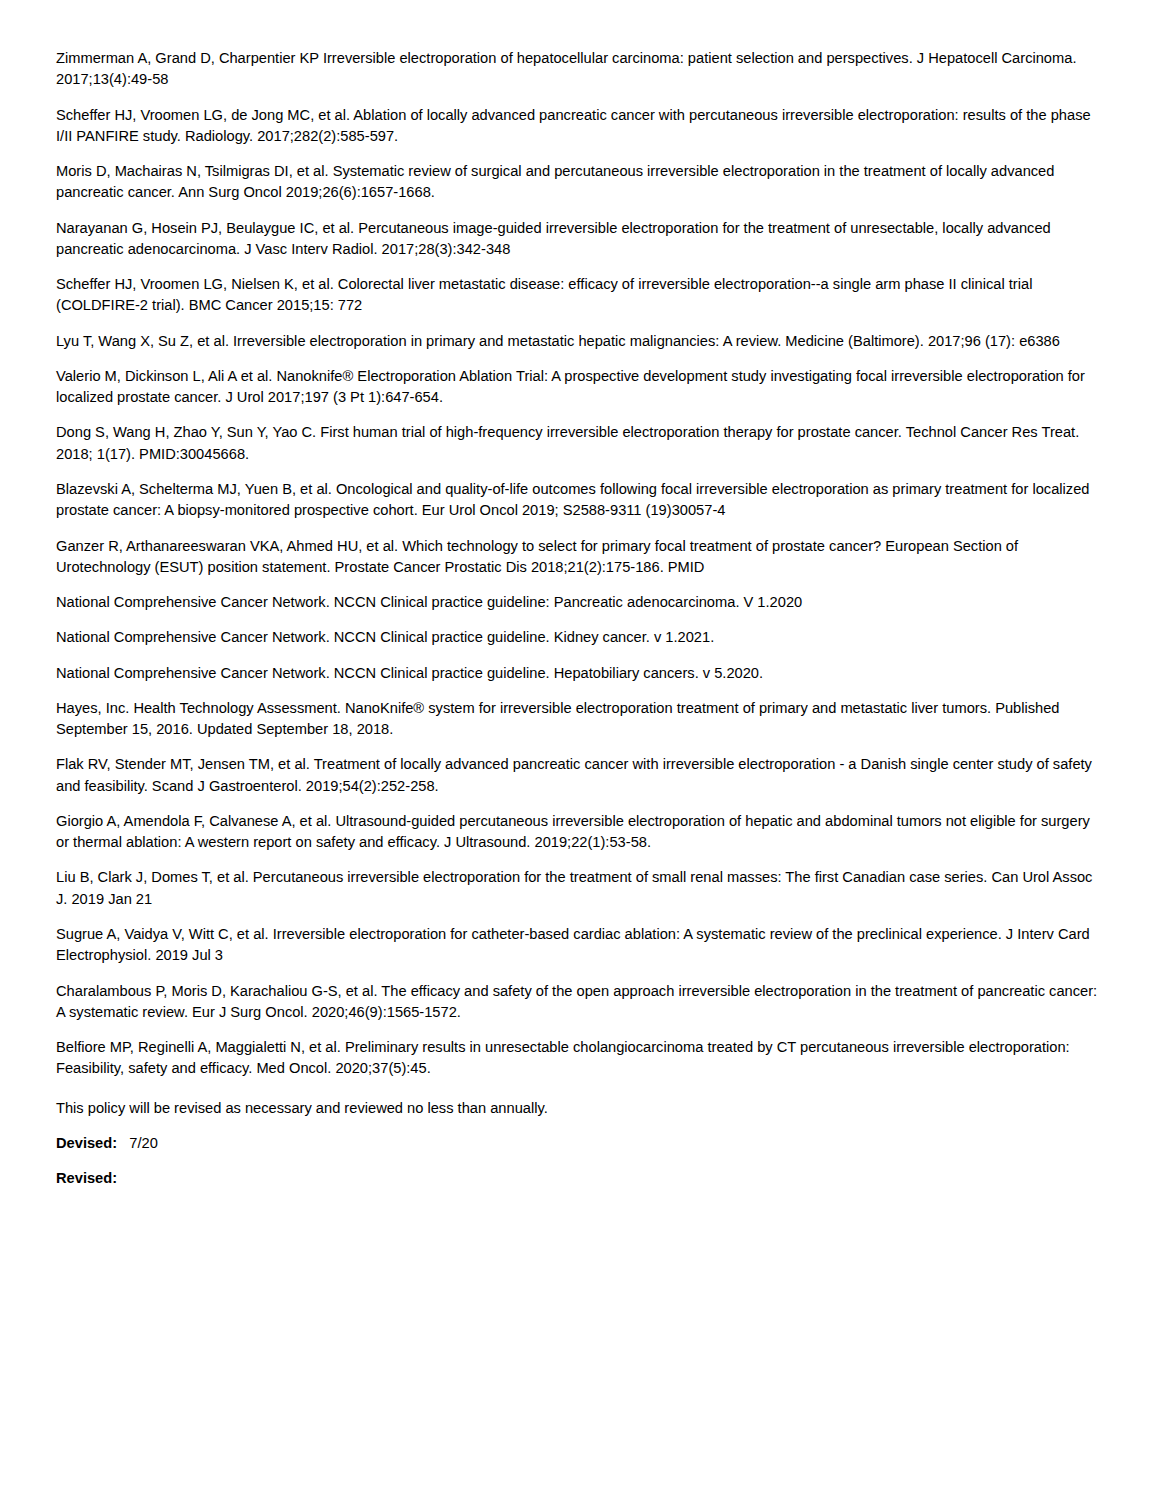Zimmerman A, Grand D, Charpentier KP Irreversible electroporation of hepatocellular carcinoma: patient selection and perspectives. J Hepatocell Carcinoma. 2017;13(4):49-58
Scheffer HJ, Vroomen LG, de Jong MC, et al. Ablation of locally advanced pancreatic cancer with percutaneous irreversible electroporation: results of the phase I/II PANFIRE study. Radiology. 2017;282(2):585-597.
Moris D, Machairas N, Tsilmigras DI, et al. Systematic review of surgical and percutaneous irreversible electroporation in the treatment of locally advanced pancreatic cancer. Ann Surg Oncol 2019;26(6):1657-1668.
Narayanan G, Hosein PJ, Beulaygue IC, et al. Percutaneous image-guided irreversible electroporation for the treatment of unresectable, locally advanced pancreatic adenocarcinoma. J Vasc Interv Radiol. 2017;28(3):342-348
Scheffer HJ, Vroomen LG, Nielsen K, et al. Colorectal liver metastatic disease: efficacy of irreversible electroporation--a single arm phase II clinical trial (COLDFIRE-2 trial). BMC Cancer 2015;15: 772
Lyu T, Wang X, Su Z, et al. Irreversible electroporation in primary and metastatic hepatic malignancies: A review. Medicine (Baltimore). 2017;96 (17): e6386
Valerio M, Dickinson L, Ali A et al. Nanoknife® Electroporation Ablation Trial: A prospective development study investigating focal irreversible electroporation for localized prostate cancer. J Urol 2017;197 (3 Pt 1):647-654.
Dong S, Wang H, Zhao Y, Sun Y, Yao C. First human trial of high-frequency irreversible electroporation therapy for prostate cancer. Technol Cancer Res Treat. 2018; 1(17). PMID:30045668.
Blazevski A, Schelterma MJ, Yuen B, et al. Oncological and quality-of-life outcomes following focal irreversible electroporation as primary treatment for localized prostate cancer: A biopsy-monitored prospective cohort. Eur Urol Oncol 2019; S2588-9311 (19)30057-4
Ganzer R, Arthanareeswaran VKA, Ahmed HU, et al. Which technology to select for primary focal treatment of prostate cancer? European Section of Urotechnology (ESUT) position statement. Prostate Cancer Prostatic Dis 2018;21(2):175-186. PMID
National Comprehensive Cancer Network. NCCN Clinical practice guideline: Pancreatic adenocarcinoma. V 1.2020
National Comprehensive Cancer Network. NCCN Clinical practice guideline. Kidney cancer. v 1.2021.
National Comprehensive Cancer Network. NCCN Clinical practice guideline. Hepatobiliary cancers. v 5.2020.
Hayes, Inc. Health Technology Assessment. NanoKnife® system for irreversible electroporation treatment of primary and metastatic liver tumors. Published September 15, 2016. Updated September 18, 2018.
Flak RV, Stender MT, Jensen TM, et al. Treatment of locally advanced pancreatic cancer with irreversible electroporation - a Danish single center study of safety and feasibility. Scand J Gastroenterol. 2019;54(2):252-258.
Giorgio A, Amendola F, Calvanese A, et al. Ultrasound-guided percutaneous irreversible electroporation of hepatic and abdominal tumors not eligible for surgery or thermal ablation: A western report on safety and efficacy. J Ultrasound. 2019;22(1):53-58.
Liu B, Clark J, Domes T, et al. Percutaneous irreversible electroporation for the treatment of small renal masses: The first Canadian case series. Can Urol Assoc J. 2019 Jan 21
Sugrue A, Vaidya V, Witt C, et al. Irreversible electroporation for catheter-based cardiac ablation: A systematic review of the preclinical experience. J Interv Card Electrophysiol. 2019 Jul 3
Charalambous P, Moris D, Karachaliou G-S, et al. The efficacy and safety of the open approach irreversible electroporation in the treatment of pancreatic cancer: A systematic review. Eur J Surg Oncol. 2020;46(9):1565-1572.
Belfiore MP, Reginelli A, Maggialetti N, et al. Preliminary results in unresectable cholangiocarcinoma treated by CT percutaneous irreversible electroporation: Feasibility, safety and efficacy. Med Oncol. 2020;37(5):45.
This policy will be revised as necessary and reviewed no less than annually.
Devised: 7/20
Revised: